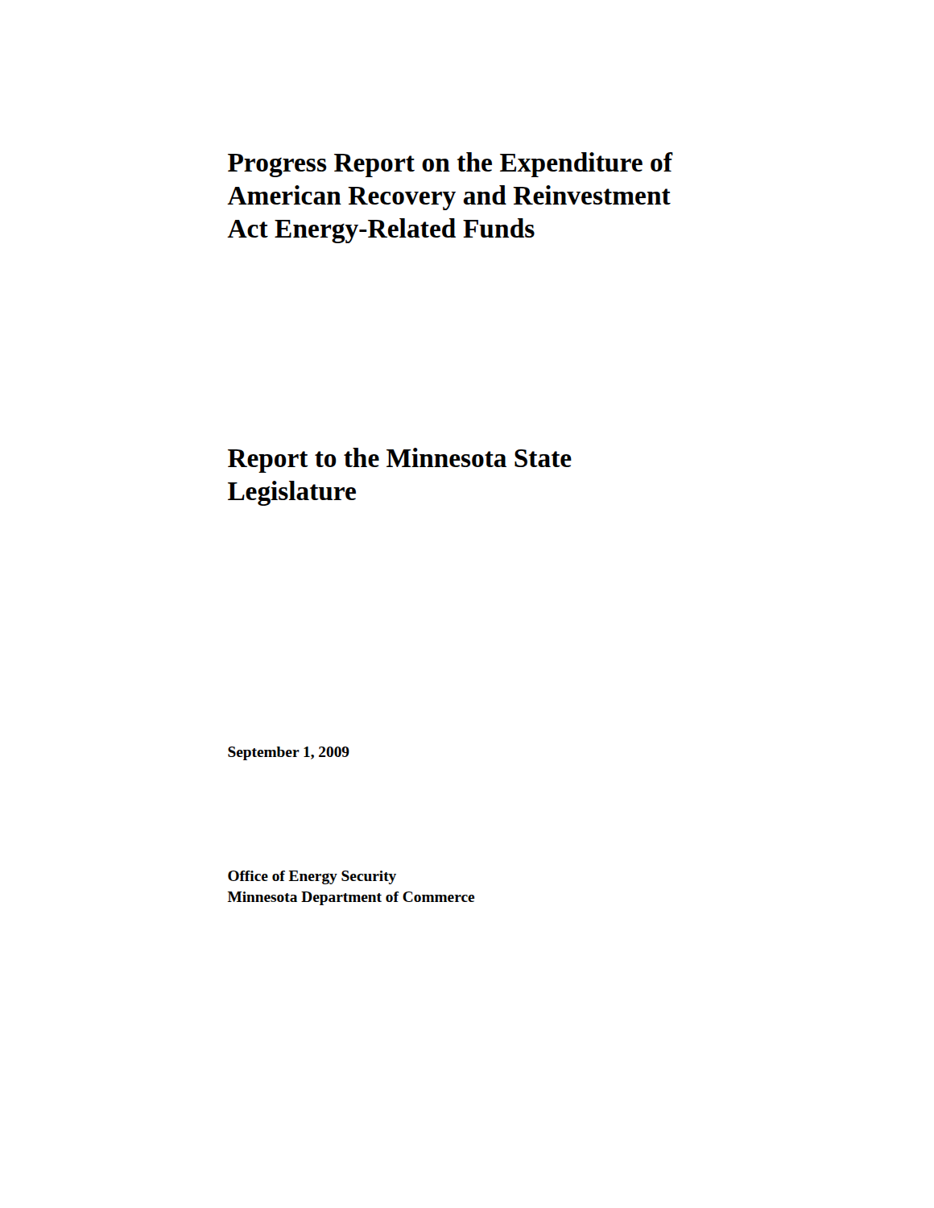Progress Report on the Expenditure of American Recovery and Reinvestment Act Energy-Related Funds
Report to the Minnesota State Legislature
September 1, 2009
Office of Energy Security
Minnesota Department of Commerce